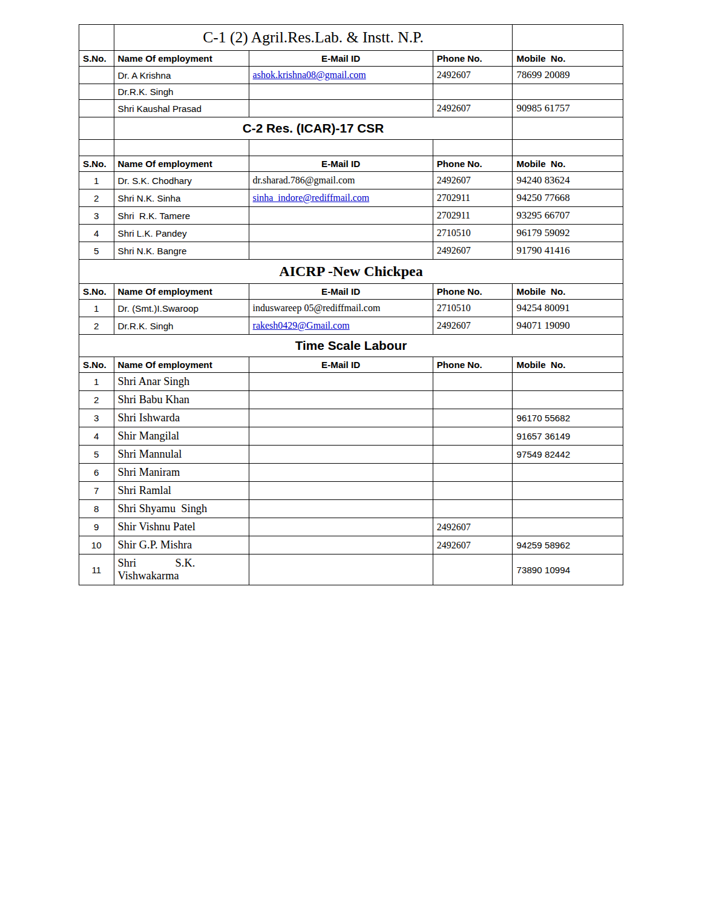| | C-1 (2) Agril.Res.Lab. & Instt. N.P. | |
| S.No. | Name Of employment | E-Mail ID | Phone No. | Mobile No. |
| | Dr. A Krishna | ashok.krishna08@gmail.com | 2492607 | 78699 20089 |
| | Dr.R.K. Singh | | | |
| | Shri Kaushal Prasad | | 2492607 | 90985 61757 |
| | C-2 Res. (ICAR)-17 CSR | |
| S.No. | Name Of employment | E-Mail ID | Phone No. | Mobile No. |
| 1 | Dr. S.K. Chodhary | dr.sharad.786@gmail.com | 2492607 | 94240 83624 |
| 2 | Shri N.K. Sinha | sinha_indore@rediffmail.com | 2702911 | 94250 77668 |
| 3 | Shri R.K. Tamere | | 2702911 | 93295 66707 |
| 4 | Shri L.K. Pandey | | 2710510 | 96179 59092 |
| 5 | Shri N.K. Bangre | | 2492607 | 91790 41416 |
| AICRP -New Chickpea |
| S.No. | Name Of employment | E-Mail ID | Phone No. | Mobile No. |
| 1 | Dr. (Smt.)I.Swaroop | induswareep 05@rediffmail.com | 2710510 | 94254 80091 |
| 2 | Dr.R.K. Singh | rakesh0429@Gmail.com | 2492607 | 94071 19090 |
| Time Scale Labour |
| S.No. | Name Of employment | E-Mail ID | Phone No. | Mobile No. |
| 1 | Shri Anar Singh | | | |
| 2 | Shri Babu Khan | | | |
| 3 | Shri Ishwarda | | | 96170 55682 |
| 4 | Shir Mangilal | | | 91657 36149 |
| 5 | Shri Mannulal | | | 97549 82442 |
| 6 | Shri Maniram | | | |
| 7 | Shri Ramlal | | | |
| 8 | Shri Shyamu Singh | | | |
| 9 | Shir Vishnu Patel | | 2492607 | |
| 10 | Shir G.P. Mishra | | 2492607 | 94259 58962 |
| 11 | Shri S.K. Vishwakarma | | | 73890 10994 |